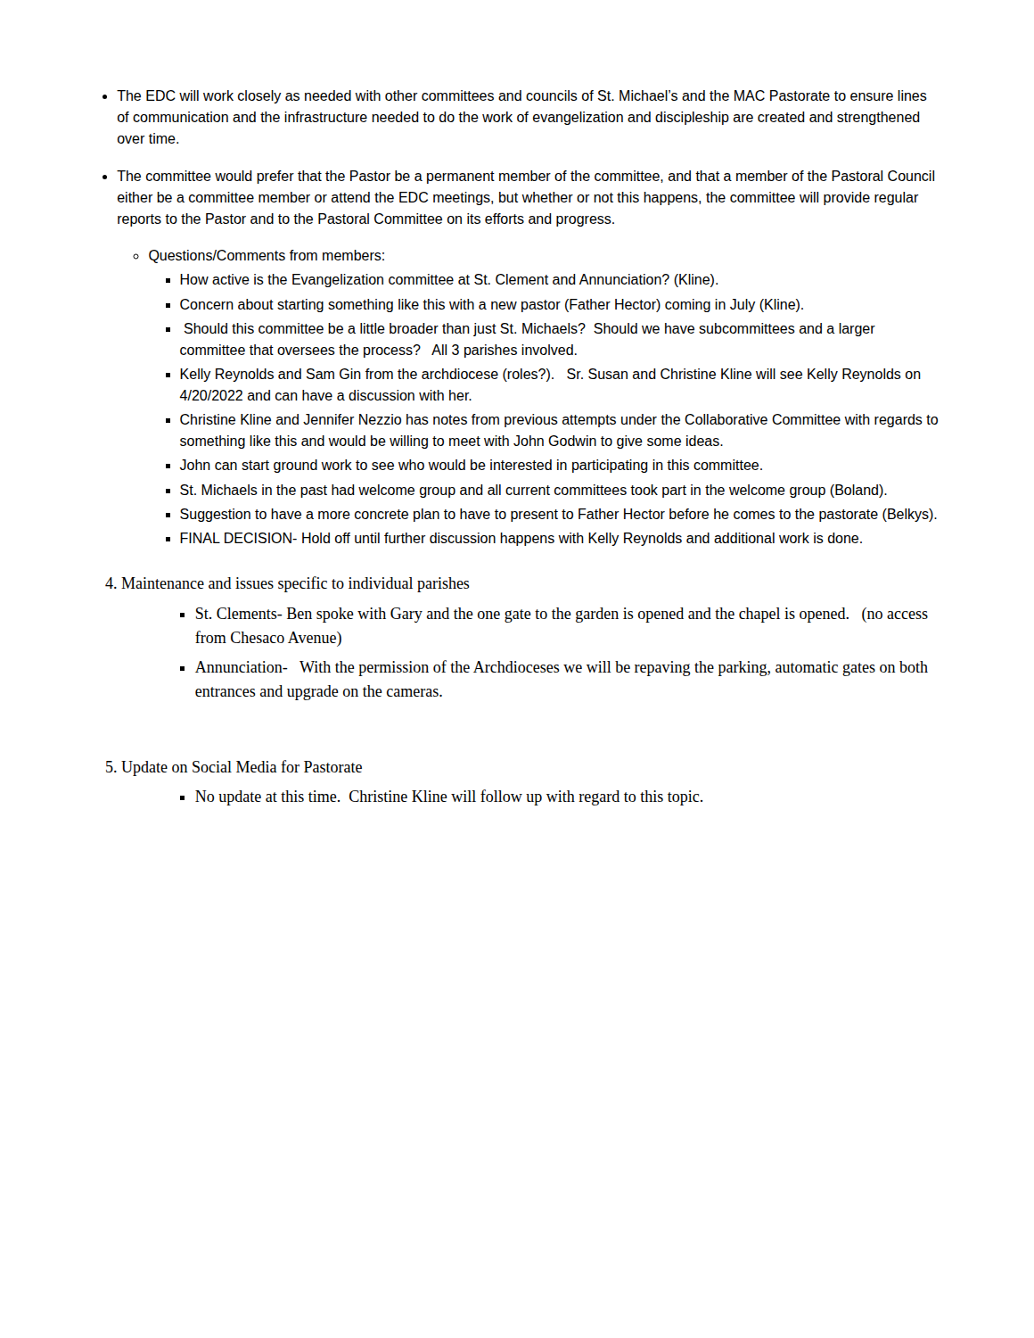The EDC will work closely as needed with other committees and councils of St. Michael’s and the MAC Pastorate to ensure lines of communication and the infrastructure needed to do the work of evangelization and discipleship are created and strengthened over time.
The committee would prefer that the Pastor be a permanent member of the committee, and that a member of the Pastoral Council either be a committee member or attend the EDC meetings, but whether or not this happens, the committee will provide regular reports to the Pastor and to the Pastoral Committee on its efforts and progress.
Questions/Comments from members:
How active is the Evangelization committee at St. Clement and Annunciation? (Kline).
Concern about starting something like this with a new pastor (Father Hector) coming in July (Kline).
Should this committee be a little broader than just St. Michaels? Should we have subcommittees and a larger committee that oversees the process? All 3 parishes involved.
Kelly Reynolds and Sam Gin from the archdiocese (roles?). Sr. Susan and Christine Kline will see Kelly Reynolds on 4/20/2022 and can have a discussion with her.
Christine Kline and Jennifer Nezzio has notes from previous attempts under the Collaborative Committee with regards to something like this and would be willing to meet with John Godwin to give some ideas.
John can start ground work to see who would be interested in participating in this committee.
St. Michaels in the past had welcome group and all current committees took part in the welcome group (Boland).
Suggestion to have a more concrete plan to have to present to Father Hector before he comes to the pastorate (Belkys).
FINAL DECISION- Hold off until further discussion happens with Kelly Reynolds and additional work is done.
Maintenance and issues specific to individual parishes
St. Clements- Ben spoke with Gary and the one gate to the garden is opened and the chapel is opened. (no access from Chesaco Avenue)
Annunciation- With the permission of the Archdioceses we will be repaving the parking, automatic gates on both entrances and upgrade on the cameras.
Update on Social Media for Pastorate
No update at this time. Christine Kline will follow up with regard to this topic.